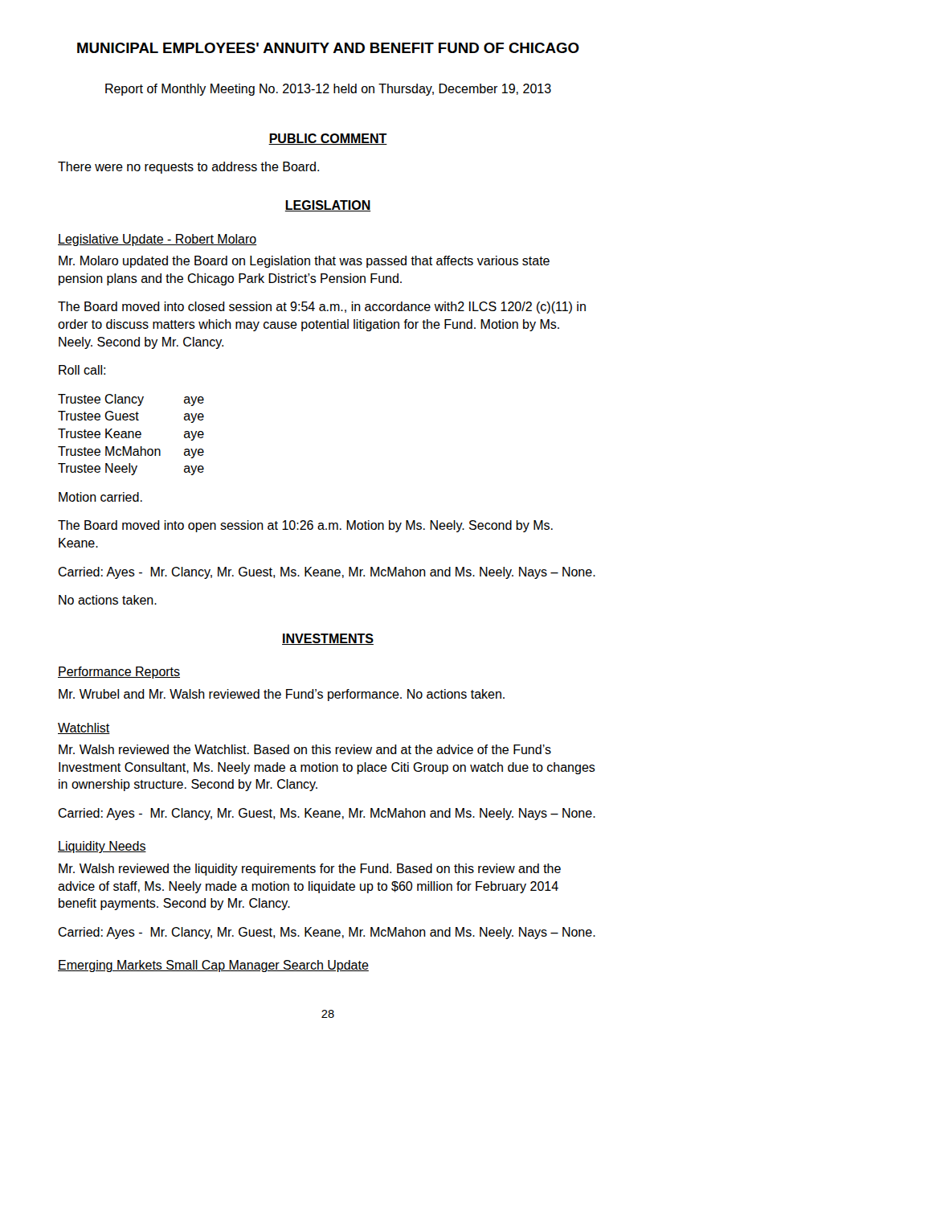MUNICIPAL EMPLOYEES' ANNUITY AND BENEFIT FUND OF CHICAGO
Report of Monthly Meeting No. 2013-12 held on Thursday, December 19, 2013
PUBLIC COMMENT
There were no requests to address the Board.
LEGISLATION
Legislative Update - Robert Molaro
Mr. Molaro updated the Board on Legislation that was passed that affects various state pension plans and the Chicago Park District’s Pension Fund.
The Board moved into closed session at 9:54 a.m., in accordance with2 ILCS 120/2 (c)(11) in order to discuss matters which may cause potential litigation for the Fund. Motion by Ms. Neely. Second by Mr. Clancy.
Roll call:
| Trustee Clancy | aye |
| Trustee Guest | aye |
| Trustee Keane | aye |
| Trustee McMahon | aye |
| Trustee Neely | aye |
Motion carried.
The Board moved into open session at 10:26 a.m. Motion by Ms. Neely. Second by Ms. Keane.
Carried: Ayes - Mr. Clancy, Mr. Guest, Ms. Keane, Mr. McMahon and Ms. Neely. Nays – None.
No actions taken.
INVESTMENTS
Performance Reports
Mr. Wrubel and Mr. Walsh reviewed the Fund’s performance. No actions taken.
Watchlist
Mr. Walsh reviewed the Watchlist. Based on this review and at the advice of the Fund’s Investment Consultant, Ms. Neely made a motion to place Citi Group on watch due to changes in ownership structure. Second by Mr. Clancy.
Carried: Ayes - Mr. Clancy, Mr. Guest, Ms. Keane, Mr. McMahon and Ms. Neely. Nays – None.
Liquidity Needs
Mr. Walsh reviewed the liquidity requirements for the Fund. Based on this review and the advice of staff, Ms. Neely made a motion to liquidate up to $60 million for February 2014 benefit payments. Second by Mr. Clancy.
Carried: Ayes - Mr. Clancy, Mr. Guest, Ms. Keane, Mr. McMahon and Ms. Neely. Nays – None.
Emerging Markets Small Cap Manager Search Update
28